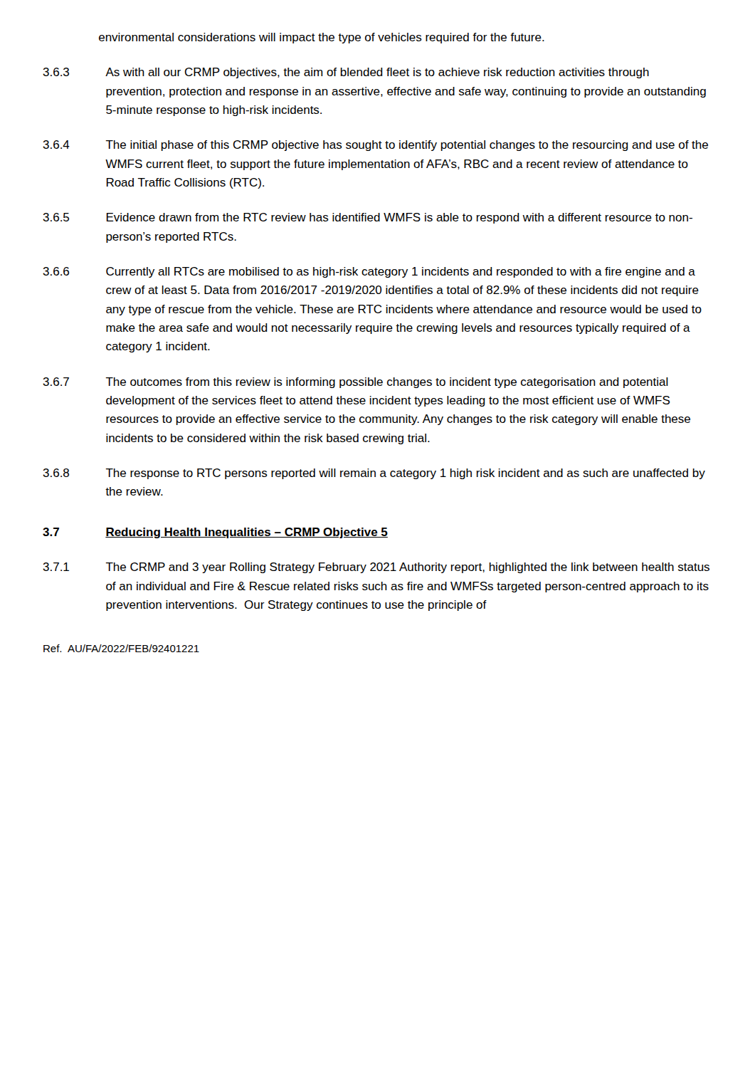environmental considerations will impact the type of vehicles required for the future.
3.6.3
As with all our CRMP objectives, the aim of blended fleet is to achieve risk reduction activities through prevention, protection and response in an assertive, effective and safe way, continuing to provide an outstanding 5-minute response to high-risk incidents.
3.6.4
The initial phase of this CRMP objective has sought to identify potential changes to the resourcing and use of the WMFS current fleet, to support the future implementation of AFA’s, RBC and a recent review of attendance to Road Traffic Collisions (RTC).
3.6.5
Evidence drawn from the RTC review has identified WMFS is able to respond with a different resource to non-person’s reported RTCs.
3.6.6
Currently all RTCs are mobilised to as high-risk category 1 incidents and responded to with a fire engine and a crew of at least 5. Data from 2016/2017 -2019/2020 identifies a total of 82.9% of these incidents did not require any type of rescue from the vehicle. These are RTC incidents where attendance and resource would be used to make the area safe and would not necessarily require the crewing levels and resources typically required of a category 1 incident.
3.6.7
The outcomes from this review is informing possible changes to incident type categorisation and potential development of the services fleet to attend these incident types leading to the most efficient use of WMFS resources to provide an effective service to the community. Any changes to the risk category will enable these incidents to be considered within the risk based crewing trial.
3.6.8
The response to RTC persons reported will remain a category 1 high risk incident and as such are unaffected by the review.
3.7
Reducing Health Inequalities – CRMP Objective 5
3.7.1
The CRMP and 3 year Rolling Strategy February 2021 Authority report, highlighted the link between health status of an individual and Fire & Rescue related risks such as fire and WMFSs targeted person-centred approach to its prevention interventions. Our Strategy continues to use the principle of
Ref. AU/FA/2022/FEB/92401221